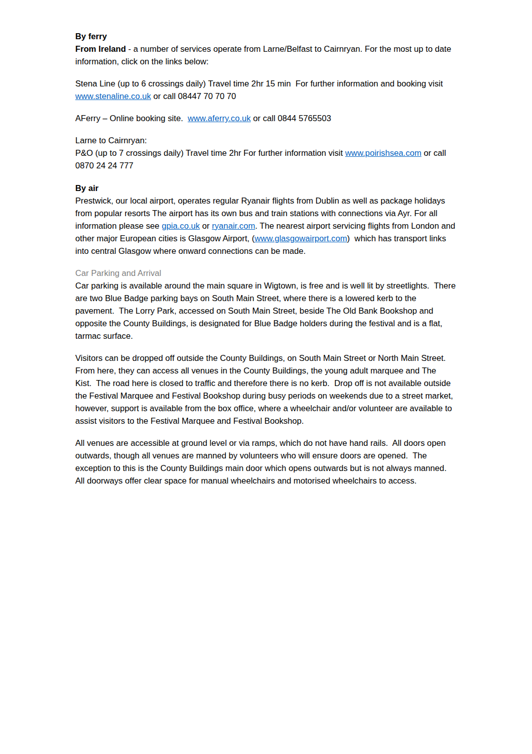By ferry
From Ireland - a number of services operate from Larne/Belfast to Cairnryan. For the most up to date information, click on the links below:
Stena Line (up to 6 crossings daily) Travel time 2hr 15 min For further information and booking visit www.stenaline.co.uk or call 08447 70 70 70
AFerry – Online booking site. www.aferry.co.uk or call 0844 5765503
Larne to Cairnryan:
P&O (up to 7 crossings daily) Travel time 2hr For further information visit www.poirishsea.com or call 0870 24 24 777
By air
Prestwick, our local airport, operates regular Ryanair flights from Dublin as well as package holidays from popular resorts The airport has its own bus and train stations with connections via Ayr. For all information please see gpia.co.uk or ryanair.com. The nearest airport servicing flights from London and other major European cities is Glasgow Airport, (www.glasgowairport.com) which has transport links into central Glasgow where onward connections can be made.
Car Parking and Arrival
Car parking is available around the main square in Wigtown, is free and is well lit by streetlights. There are two Blue Badge parking bays on South Main Street, where there is a lowered kerb to the pavement. The Lorry Park, accessed on South Main Street, beside The Old Bank Bookshop and opposite the County Buildings, is designated for Blue Badge holders during the festival and is a flat, tarmac surface.
Visitors can be dropped off outside the County Buildings, on South Main Street or North Main Street. From here, they can access all venues in the County Buildings, the young adult marquee and The Kist. The road here is closed to traffic and therefore there is no kerb. Drop off is not available outside the Festival Marquee and Festival Bookshop during busy periods on weekends due to a street market, however, support is available from the box office, where a wheelchair and/or volunteer are available to assist visitors to the Festival Marquee and Festival Bookshop.
All venues are accessible at ground level or via ramps, which do not have hand rails. All doors open outwards, though all venues are manned by volunteers who will ensure doors are opened. The exception to this is the County Buildings main door which opens outwards but is not always manned. All doorways offer clear space for manual wheelchairs and motorised wheelchairs to access.